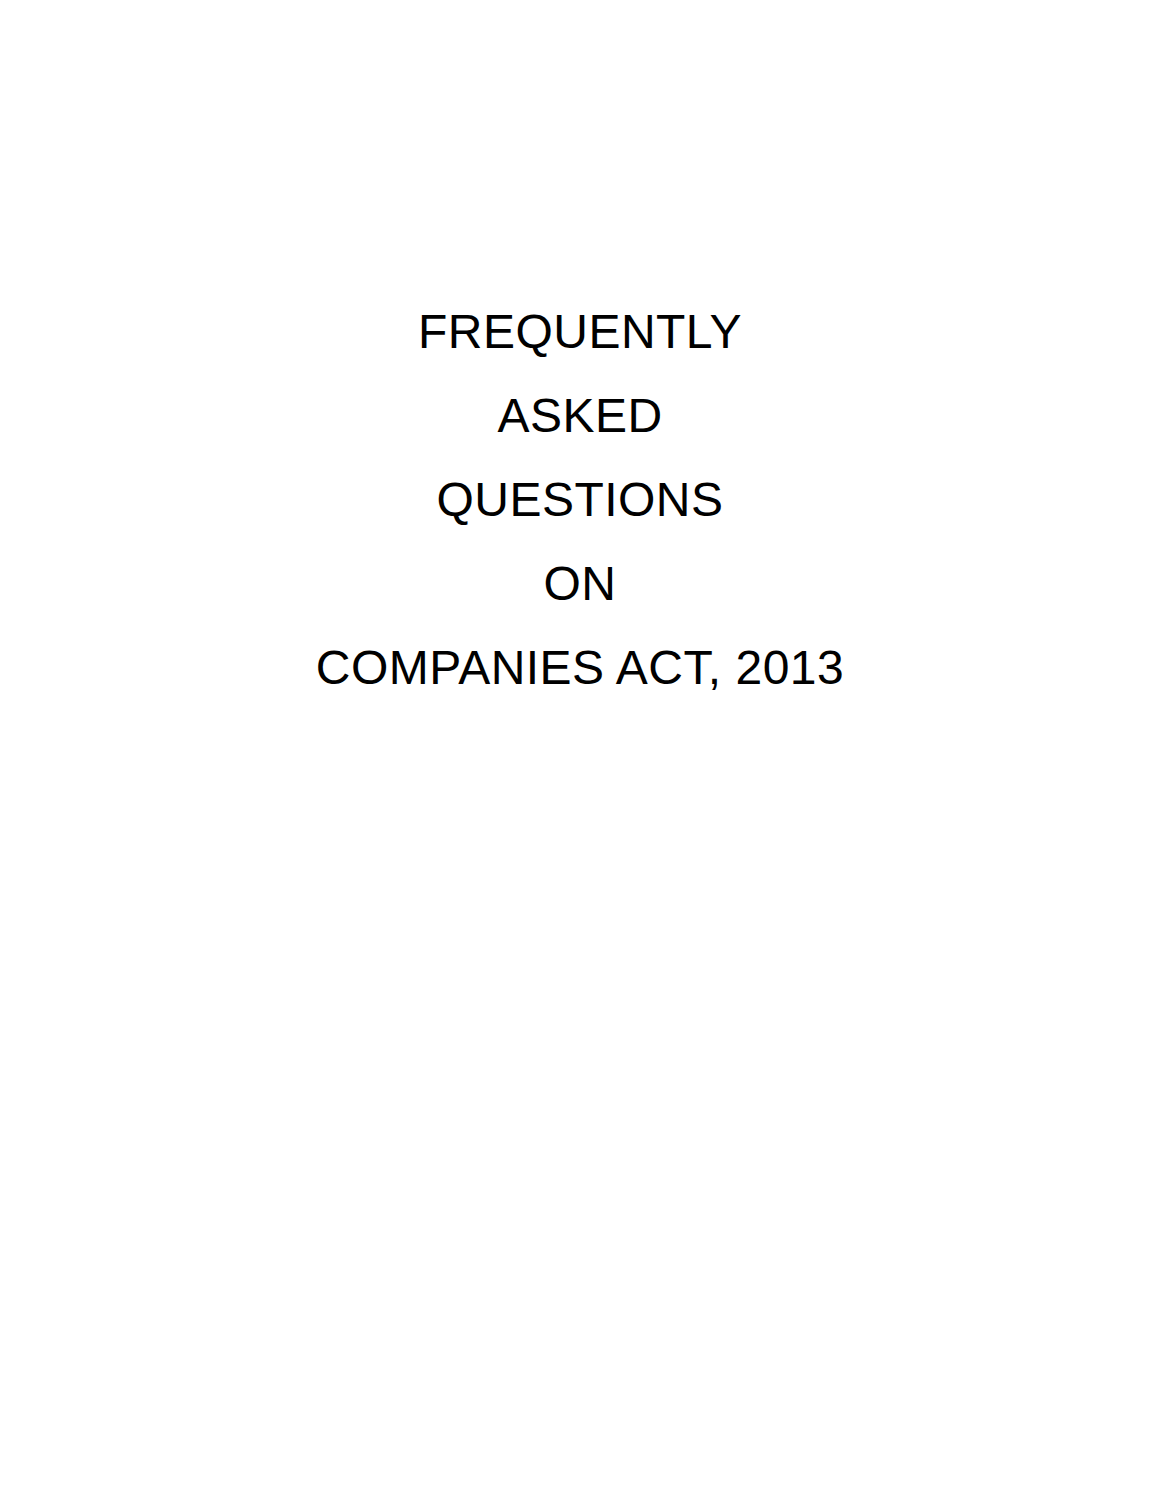FREQUENTLY
ASKED
QUESTIONS
ON
COMPANIES ACT, 2013